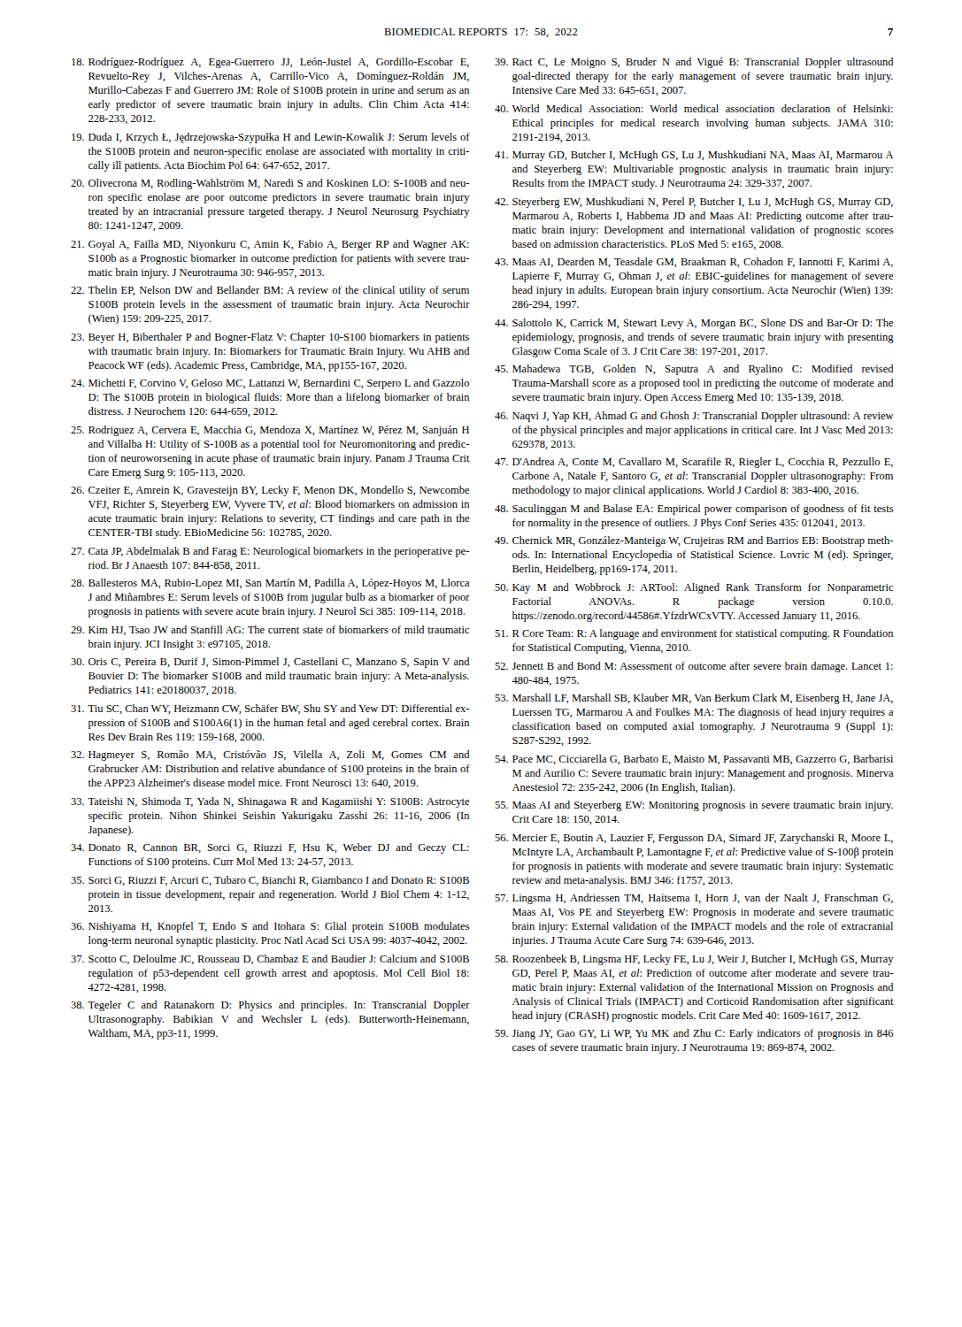BIOMEDICAL REPORTS 17: 58, 2022
7
Rodríguez‑Rodríguez A, Egea‑Guerrero JJ, León‑Justel A, Gordillo‑Escobar E, Revuelto‑Rey J, Vilches‑Arenas A, Carrillo‑Vico A, Domínguez‑Roldán JM, Murillo‑Cabezas F and Guerrero JM: Role of S100B protein in urine and serum as an early predictor of severe traumatic brain injury in adults. Clin Chim Acta 414: 228‑233, 2012.
Duda I, Krzych Ł, Jędrzejowska‑Szypułka H and Lewin‑Kowalik J: Serum levels of the S100B protein and neuron‑specific enolase are associated with mortality in critically ill patients. Acta Biochim Pol 64: 647‑652, 2017.
Olivecrona M, Rodling‑Wahlström M, Naredi S and Koskinen LO: S‑100B and neuron specific enolase are poor outcome predictors in severe traumatic brain injury treated by an intracranial pressure targeted therapy. J Neurol Neurosurg Psychiatry 80: 1241‑1247, 2009.
Goyal A, Failla MD, Niyonkuru C, Amin K, Fabio A, Berger RP and Wagner AK: S100b as a Prognostic biomarker in outcome prediction for patients with severe traumatic brain injury. J Neurotrauma 30: 946‑957, 2013.
Thelin EP, Nelson DW and Bellander BM: A review of the clinical utility of serum S100B protein levels in the assessment of traumatic brain injury. Acta Neurochir (Wien) 159: 209‑225, 2017.
Beyer H, Biberthaler P and Bogner‑Flatz V: Chapter 10‑S100 biomarkers in patients with traumatic brain injury. In: Biomarkers for Traumatic Brain Injury. Wu AHB and Peacock WF (eds). Academic Press, Cambridge, MA, pp155‑167, 2020.
Michetti F, Corvino V, Geloso MC, Lattanzi W, Bernardini C, Serpero L and Gazzolo D: The S100B protein in biological fluids: More than a lifelong biomarker of brain distress. J Neurochem 120: 644‑659, 2012.
Rodriguez A, Cervera E, Macchia G, Mendoza X, Martínez W, Pérez M, Sanjuán H and Villalba H: Utility of S‑100B as a potential tool for Neuromonitoring and prediction of neuroworsening in acute phase of traumatic brain injury. Panam J Trauma Crit Care Emerg Surg 9: 105‑113, 2020.
Czeiter E, Amrein K, Gravesteijn BY, Lecky F, Menon DK, Mondello S, Newcombe VFJ, Richter S, Steyerberg EW, Vyvere TV, et al: Blood biomarkers on admission in acute traumatic brain injury: Relations to severity, CT findings and care path in the CENTER‑TBI study. EBioMedicine 56: 102785, 2020.
Cata JP, Abdelmalak B and Farag E: Neurological biomarkers in the perioperative period. Br J Anaesth 107: 844‑858, 2011.
Ballesteros MA, Rubio‑Lopez MI, San Martín M, Padilla A, López‑Hoyos M, Llorca J and Miñambres E: Serum levels of S100B from jugular bulb as a biomarker of poor prognosis in patients with severe acute brain injury. J Neurol Sci 385: 109‑114, 2018.
Kim HJ, Tsao JW and Stanfill AG: The current state of biomarkers of mild traumatic brain injury. JCI Insight 3: e97105, 2018.
Oris C, Pereira B, Durif J, Simon‑Pimmel J, Castellani C, Manzano S, Sapin V and Bouvier D: The biomarker S100B and mild traumatic brain injury: A Meta‑analysis. Pediatrics 141: e20180037, 2018.
Tiu SC, Chan WY, Heizmann CW, Schäfer BW, Shu SY and Yew DT: Differential expression of S100B and S100A6(1) in the human fetal and aged cerebral cortex. Brain Res Dev Brain Res 119: 159‑168, 2000.
Hagmeyer S, Romão MA, Cristóvão JS, Vilella A, Zoli M, Gomes CM and Grabrucker AM: Distribution and relative abundance of S100 proteins in the brain of the APP23 Alzheimer's disease model mice. Front Neurosci 13: 640, 2019.
Tateishi N, Shimoda T, Yada N, Shinagawa R and Kagamiishi Y: S100B: Astrocyte specific protein. Nihon Shinkei Seishin Yakurigaku Zasshi 26: 11‑16, 2006 (In Japanese).
Donato R, Cannon BR, Sorci G, Riuzzi F, Hsu K, Weber DJ and Geczy CL: Functions of S100 proteins. Curr Mol Med 13: 24‑57, 2013.
Sorci G, Riuzzi F, Arcuri C, Tubaro C, Bianchi R, Giambanco I and Donato R: S100B protein in tissue development, repair and regeneration. World J Biol Chem 4: 1‑12, 2013.
Nishiyama H, Knopfel T, Endo S and Itohara S: Glial protein S100B modulates long‑term neuronal synaptic plasticity. Proc Natl Acad Sci USA 99: 4037‑4042, 2002.
Scotto C, Deloulme JC, Rousseau D, Chambaz E and Baudier J: Calcium and S100B regulation of p53‑dependent cell growth arrest and apoptosis. Mol Cell Biol 18: 4272‑4281, 1998.
Tegeler C and Ratanakorn D: Physics and principles. In: Transcranial Doppler Ultrasonography. Babikian V and Wechsler L (eds). Butterworth‑Heinemann, Waltham, MA, pp3‑11, 1999.
Ract C, Le Moigno S, Bruder N and Vigué B: Transcranial Doppler ultrasound goal‑directed therapy for the early management of severe traumatic brain injury. Intensive Care Med 33: 645‑651, 2007.
World Medical Association: World medical association declaration of Helsinki: Ethical principles for medical research involving human subjects. JAMA 310: 2191‑2194, 2013.
Murray GD, Butcher I, McHugh GS, Lu J, Mushkudiani NA, Maas AI, Marmarou A and Steyerberg EW: Multivariable prognostic analysis in traumatic brain injury: Results from the IMPACT study. J Neurotrauma 24: 329‑337, 2007.
Steyerberg EW, Mushkudiani N, Perel P, Butcher I, Lu J, McHugh GS, Murray GD, Marmarou A, Roberts I, Habbema JD and Maas AI: Predicting outcome after traumatic brain injury: Development and international validation of prognostic scores based on admission characteristics. PLoS Med 5: e165, 2008.
Maas AI, Dearden M, Teasdale GM, Braakman R, Cohadon F, Iannotti F, Karimi A, Lapierre F, Murray G, Ohman J, et al: EBIC‑guidelines for management of severe head injury in adults. European brain injury consortium. Acta Neurochir (Wien) 139: 286‑294, 1997.
Salottolo K, Carrick M, Stewart Levy A, Morgan BC, Slone DS and Bar‑Or D: The epidemiology, prognosis, and trends of severe traumatic brain injury with presenting Glasgow Coma Scale of 3. J Crit Care 38: 197‑201, 2017.
Mahadewa TGB, Golden N, Saputra A and Ryalino C: Modified revised Trauma‑Marshall score as a proposed tool in predicting the outcome of moderate and severe traumatic brain injury. Open Access Emerg Med 10: 135‑139, 2018.
Naqvi J, Yap KH, Ahmad G and Ghosh J: Transcranial Doppler ultrasound: A review of the physical principles and major applications in critical care. Int J Vasc Med 2013: 629378, 2013.
D'Andrea A, Conte M, Cavallaro M, Scarafile R, Riegler L, Cocchia R, Pezzullo E, Carbone A, Natale F, Santoro G, et al: Transcranial Doppler ultrasonography: From methodology to major clinical applications. World J Cardiol 8: 383‑400, 2016.
Saculinggan M and Balase EA: Empirical power comparison of goodness of fit tests for normality in the presence of outliers. J Phys Conf Series 435: 012041, 2013.
Chernick MR, González‑Manteiga W, Crujeiras RM and Barrios EB: Bootstrap methods. In: International Encyclopedia of Statistical Science. Lovric M (ed). Springer, Berlin, Heidelberg, pp169‑174, 2011.
Kay M and Wobbrock J: ARTool: Aligned Rank Transform for Nonparametric Factorial ANOVAs. R package version 0.10.0. https://zenodo.org/record/44586#.YfzdrWCxVTY. Accessed January 11, 2016.
R Core Team: R: A language and environment for statistical computing. R Foundation for Statistical Computing, Vienna, 2010.
Jennett B and Bond M: Assessment of outcome after severe brain damage. Lancet 1: 480‑484, 1975.
Marshall LF, Marshall SB, Klauber MR, Van Berkum Clark M, Eisenberg H, Jane JA, Luerssen TG, Marmarou A and Foulkes MA: The diagnosis of head injury requires a classification based on computed axial tomography. J Neurotrauma 9 (Suppl 1): S287‑S292, 1992.
Pace MC, Cicciarella G, Barbato E, Maisto M, Passavanti MB, Gazzerro G, Barbarisi M and Aurilio C: Severe traumatic brain injury: Management and prognosis. Minerva Anestesiol 72: 235‑242, 2006 (In English, Italian).
Maas AI and Steyerberg EW: Monitoring prognosis in severe traumatic brain injury. Crit Care 18: 150, 2014.
Mercier E, Boutin A, Lauzier F, Fergusson DA, Simard JF, Zarychanski R, Moore L, McIntyre LA, Archambault P, Lamontagne F, et al: Predictive value of S‑100β protein for prognosis in patients with moderate and severe traumatic brain injury: Systematic review and meta‑analysis. BMJ 346: f1757, 2013.
Lingsma H, Andriessen TM, Haitsema I, Horn J, van der Naalt J, Franschman G, Maas AI, Vos PE and Steyerberg EW: Prognosis in moderate and severe traumatic brain injury: External validation of the IMPACT models and the role of extracranial injuries. J Trauma Acute Care Surg 74: 639‑646, 2013.
Roozenbeek B, Lingsma HF, Lecky FE, Lu J, Weir J, Butcher I, McHugh GS, Murray GD, Perel P, Maas AI, et al: Prediction of outcome after moderate and severe traumatic brain injury: External validation of the International Mission on Prognosis and Analysis of Clinical Trials (IMPACT) and Corticoid Randomisation after significant head injury (CRASH) prognostic models. Crit Care Med 40: 1609‑1617, 2012.
Jiang JY, Gao GY, Li WP, Yu MK and Zhu C: Early indicators of prognosis in 846 cases of severe traumatic brain injury. J Neurotrauma 19: 869‑874, 2002.